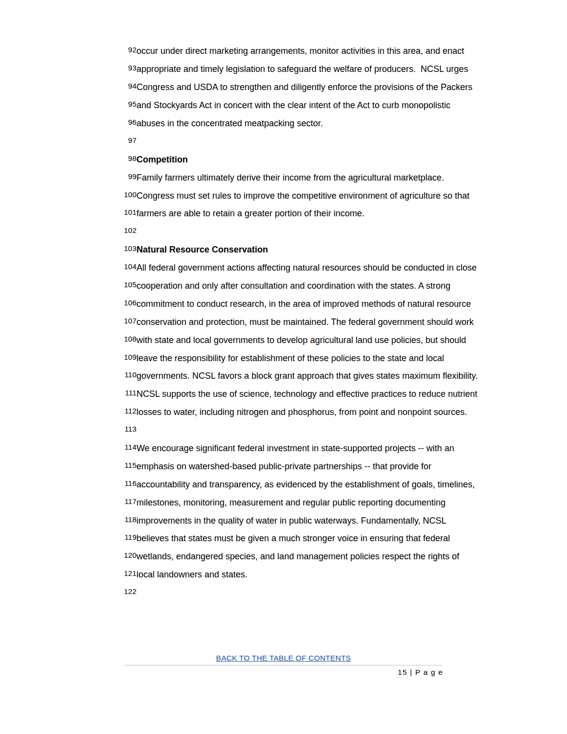| 92 | occur under direct marketing arrangements, monitor activities in this area, and enact |
| 93 | appropriate and timely legislation to safeguard the welfare of producers. NCSL urges |
| 94 | Congress and USDA to strengthen and diligently enforce the provisions of the Packers |
| 95 | and Stockyards Act in concert with the clear intent of the Act to curb monopolistic |
| 96 | abuses in the concentrated meatpacking sector. |
| 97 | |
| 98 | Competition |
| 99 | Family farmers ultimately derive their income from the agricultural marketplace. |
| 100 | Congress must set rules to improve the competitive environment of agriculture so that |
| 101 | farmers are able to retain a greater portion of their income. |
| 102 | |
| 103 | Natural Resource Conservation |
| 104 | All federal government actions affecting natural resources should be conducted in close |
| 105 | cooperation and only after consultation and coordination with the states. A strong |
| 106 | commitment to conduct research, in the area of improved methods of natural resource |
| 107 | conservation and protection, must be maintained. The federal government should work |
| 108 | with state and local governments to develop agricultural land use policies, but should |
| 109 | leave the responsibility for establishment of these policies to the state and local |
| 110 | governments. NCSL favors a block grant approach that gives states maximum flexibility. |
| 111 | NCSL supports the use of science, technology and effective practices to reduce nutrient |
| 112 | losses to water, including nitrogen and phosphorus, from point and nonpoint sources. |
| 113 | |
| 114 | We encourage significant federal investment in state-supported projects -- with an |
| 115 | emphasis on watershed-based public-private partnerships -- that provide for |
| 116 | accountability and transparency, as evidenced by the establishment of goals, timelines, |
| 117 | milestones, monitoring, measurement and regular public reporting documenting |
| 118 | improvements in the quality of water in public waterways. Fundamentally, NCSL |
| 119 | believes that states must be given a much stronger voice in ensuring that federal |
| 120 | wetlands, endangered species, and land management policies respect the rights of |
| 121 | local landowners and states. |
| 122 | |
BACK TO THE TABLE OF CONTENTS
15 | P a g e